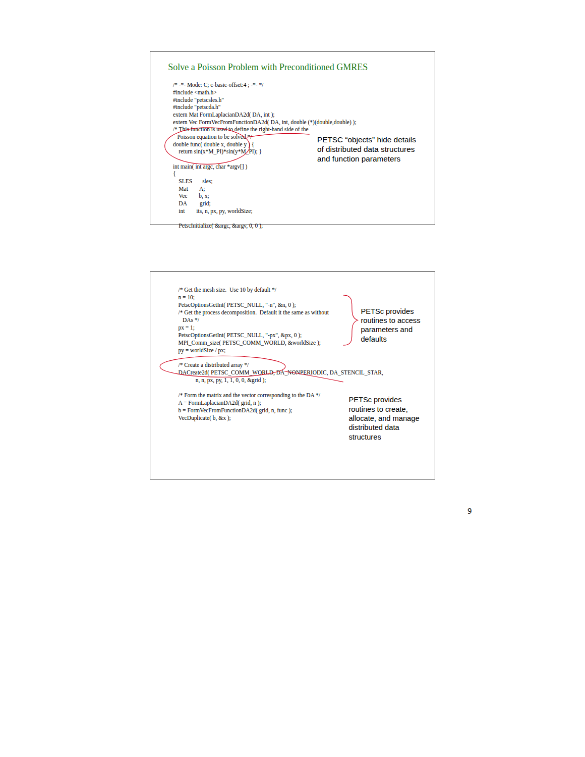Solve a Poisson Problem with Preconditioned GMRES
/* -*- Mode: C; c-basic-offset:4 ; -*- */
#include <math.h>
#include "petscsles.h"
#include "petscda.h"
extern Mat FormLaplacianDA2d( DA, int );
extern Vec FormVecFromFunctionDA2d( DA, int, double (*)(double,double) );
/* This function is used to define the right-hand side of the
   Poisson equation to be solved */
double func( double x, double y ) {
    return sin(x*M_PI)*sin(y*M_PI); }

int main( int argc, char *argv[] )
{
    SLES       sles;
    Mat        A;
    Vec        b, x;
    DA         grid;
    int        its, n, px, py, worldSize;

    PetscInitialize( &argc, &argv, 0, 0 );
PETSC “objects” hide details of distributed data structures and function parameters
/* Get the mesh size.  Use 10 by default */
n = 10;
PetscOptionsGetInt( PETSC_NULL, "-n", &n, 0 );
/* Get the process decomposition.  Default it the same as without
   DAs */
px = 1;
PetscOptionsGetInt( PETSC_NULL, "-px", &px, 0 );
MPI_Comm_size( PETSC_COMM_WORLD, &worldSize );
py = worldSize / px;

/* Create a distributed array */
DACreate2d( PETSC_COMM_WORLD, DA_NONPERIODIC, DA_STENCIL_STAR,
            n, n, px, py, 1, 1, 0, 0, &grid );

/* Form the matrix and the vector corresponding to the DA */
A = FormLaplacianDA2d( grid, n );
b = FormVecFromFunctionDA2d( grid, n, func );
VecDuplicate( b, &x );
PETSc provides routines to access parameters and defaults
PETSc provides routines to create, allocate, and manage distributed data structures
9